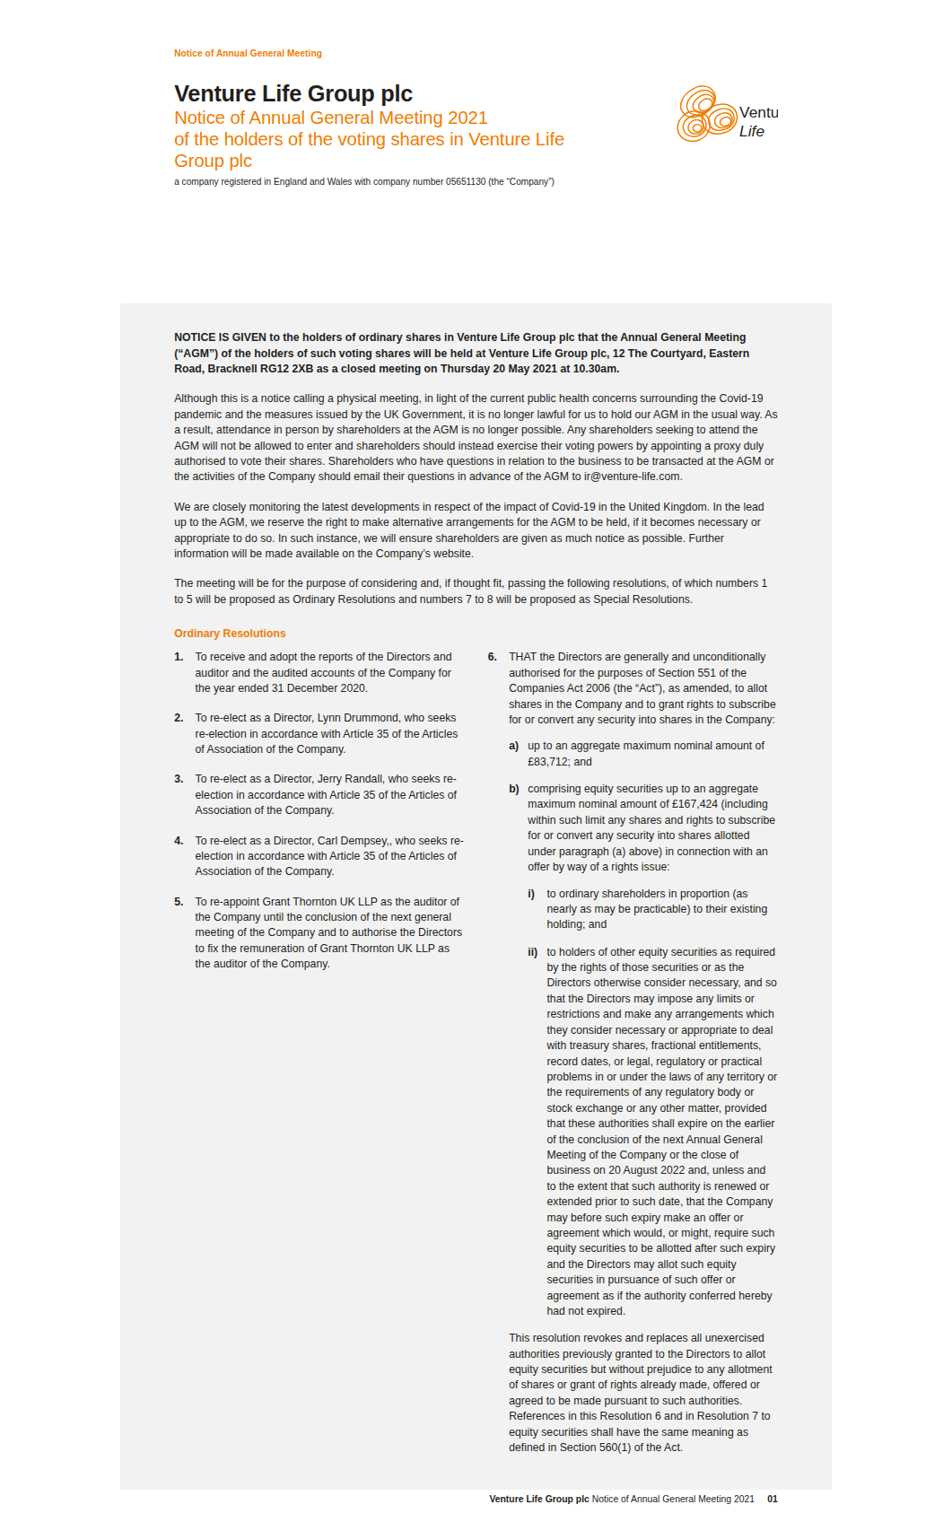Notice of Annual General Meeting
Venture Life Group plc
Notice of Annual General Meeting 2021
of the holders of the voting shares in Venture Life Group plc
a company registered in England and Wales with company number 05651130 (the “Company”)
Venture Life Venture Life
NOTICE IS GIVEN to the holders of ordinary shares in Venture Life Group plc that the Annual General Meeting (“AGM”) of the holders of such voting shares will be held at Venture Life Group plc, 12 The Courtyard, Eastern Road, Bracknell RG12 2XB as a closed meeting on Thursday 20 May 2021 at 10.30am.
Although this is a notice calling a physical meeting, in light of the current public health concerns surrounding the Covid-19 pandemic and the measures issued by the UK Government, it is no longer lawful for us to hold our AGM in the usual way. As a result, attendance in person by shareholders at the AGM is no longer possible. Any shareholders seeking to attend the AGM will not be allowed to enter and shareholders should instead exercise their voting powers by appointing a proxy duly authorised to vote their shares. Shareholders who have questions in relation to the business to be transacted at the AGM or the activities of the Company should email their questions in advance of the AGM to ir@venture-life.com.
We are closely monitoring the latest developments in respect of the impact of Covid-19 in the United Kingdom. In the lead up to the AGM, we reserve the right to make alternative arrangements for the AGM to be held, if it becomes necessary or appropriate to do so. In such instance, we will ensure shareholders are given as much notice as possible. Further information will be made available on the Company’s website.
The meeting will be for the purpose of considering and, if thought fit, passing the following resolutions, of which numbers 1 to 5 will be proposed as Ordinary Resolutions and numbers 7 to 8 will be proposed as Special Resolutions.
Ordinary Resolutions
1. To receive and adopt the reports of the Directors and auditor and the audited accounts of the Company for the year ended 31 December 2020.
2. To re-elect as a Director, Lynn Drummond, who seeks re-election in accordance with Article 35 of the Articles of Association of the Company.
3. To re-elect as a Director, Jerry Randall, who seeks re-election in accordance with Article 35 of the Articles of Association of the Company.
4. To re-elect as a Director, Carl Dempsey,, who seeks re-election in accordance with Article 35 of the Articles of Association of the Company.
5. To re-appoint Grant Thornton UK LLP as the auditor of the Company until the conclusion of the next general meeting of the Company and to authorise the Directors to fix the remuneration of Grant Thornton UK LLP as the auditor of the Company.
6. THAT the Directors are generally and unconditionally authorised for the purposes of Section 551 of the Companies Act 2006 (the “Act”), as amended, to allot shares in the Company and to grant rights to subscribe for or convert any security into shares in the Company:
a) up to an aggregate maximum nominal amount of £83,712; and
b) comprising equity securities up to an aggregate maximum nominal amount of £167,424 (including within such limit any shares and rights to subscribe for or convert any security into shares allotted under paragraph (a) above) in connection with an offer by way of a rights issue:
i) to ordinary shareholders in proportion (as nearly as may be practicable) to their existing holding; and
ii) to holders of other equity securities as required by the rights of those securities or as the Directors otherwise consider necessary, and so that the Directors may impose any limits or restrictions and make any arrangements which they consider necessary or appropriate to deal with treasury shares, fractional entitlements, record dates, or legal, regulatory or practical problems in or under the laws of any territory or the requirements of any regulatory body or stock exchange or any other matter, provided that these authorities shall expire on the earlier of the conclusion of the next Annual General Meeting of the Company or the close of business on 20 August 2022 and, unless and to the extent that such authority is renewed or extended prior to such date, that the Company may before such expiry make an offer or agreement which would, or might, require such equity securities to be allotted after such expiry and the Directors may allot such equity securities in pursuance of such offer or agreement as if the authority conferred hereby had not expired.
This resolution revokes and replaces all unexercised authorities previously granted to the Directors to allot equity securities but without prejudice to any allotment of shares or grant of rights already made, offered or agreed to be made pursuant to such authorities. References in this Resolution 6 and in Resolution 7 to equity securities shall have the same meaning as defined in Section 560(1) of the Act.
Venture Life Group plc Notice of Annual General Meeting 2021 01